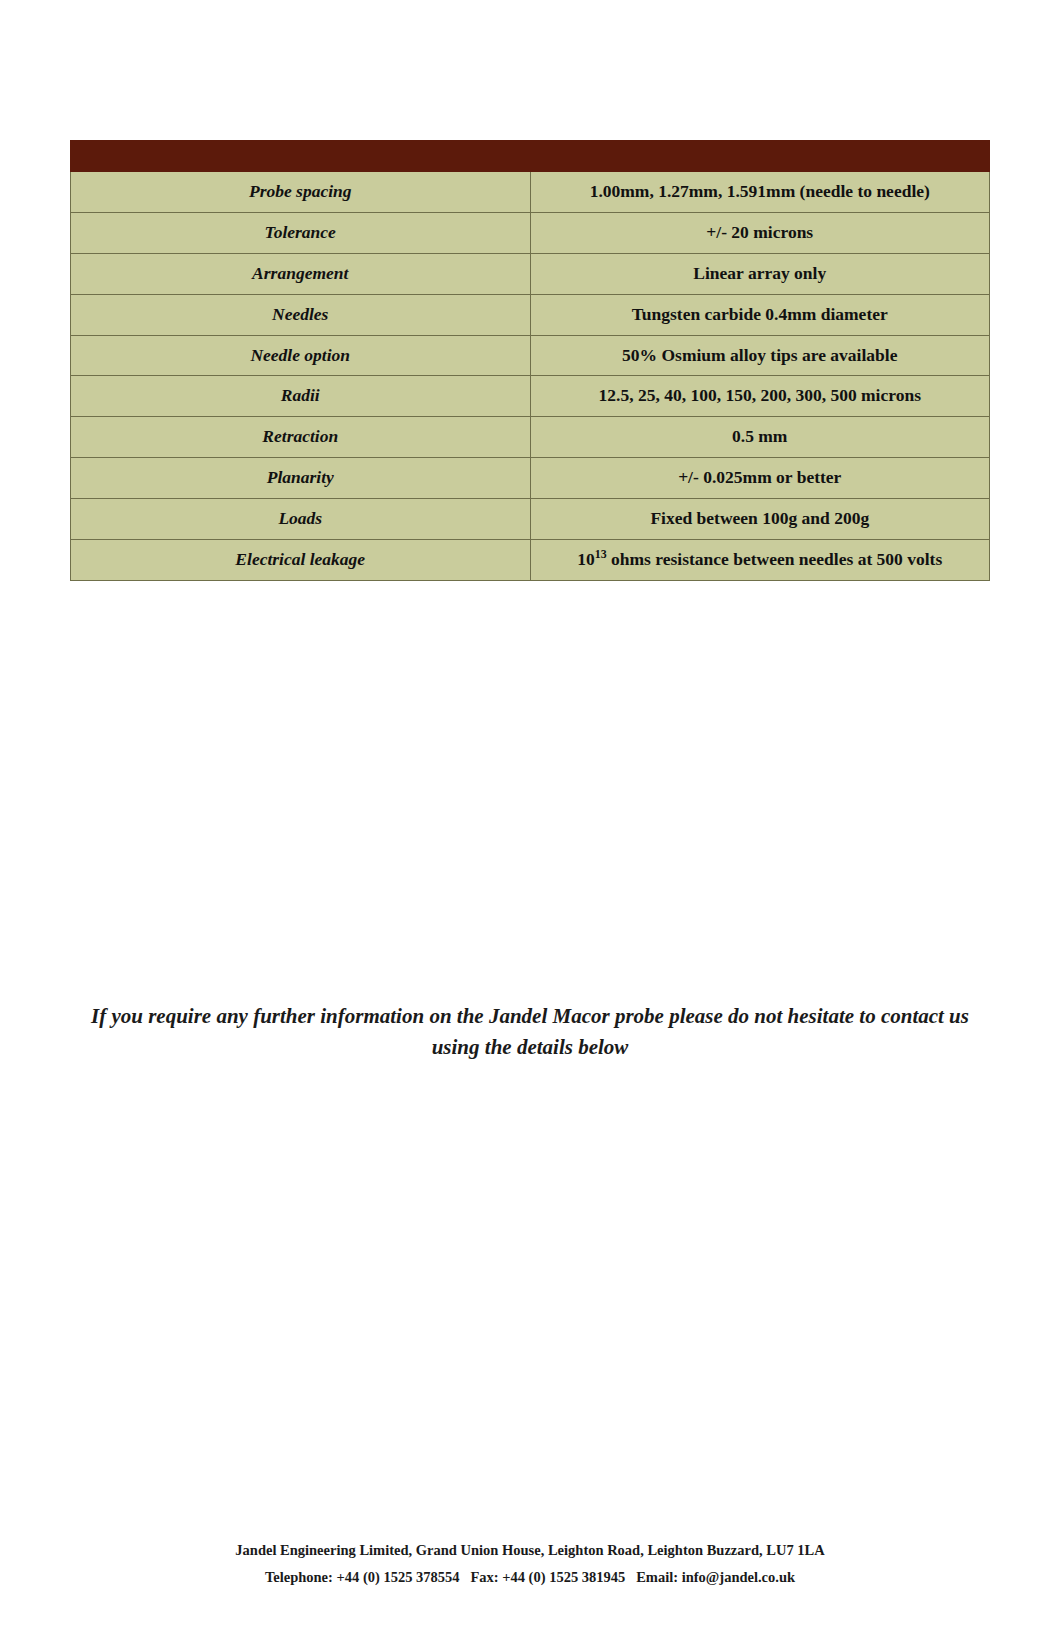| Probe spacing | 1.00mm, 1.27mm, 1.591mm (needle to needle) |
| Tolerance | +/- 20 microns |
| Arrangement | Linear array only |
| Needles | Tungsten carbide 0.4mm diameter |
| Needle option | 50% Osmium alloy tips are available |
| Radii | 12.5, 25, 40, 100, 150, 200, 300, 500 microns |
| Retraction | 0.5 mm |
| Planarity | +/- 0.025mm or better |
| Loads | Fixed between 100g and 200g |
| Electrical leakage | 10 13 ohms resistance between needles at 500 volts |
If you require any further information on the Jandel Macor probe please do not hesitate to contact us using the details below
Jandel Engineering Limited, Grand Union House, Leighton Road, Leighton Buzzard, LU7 1LA
Telephone: +44 (0) 1525 378554 Fax: +44 (0) 1525 381945 Email: info@jandel.co.uk